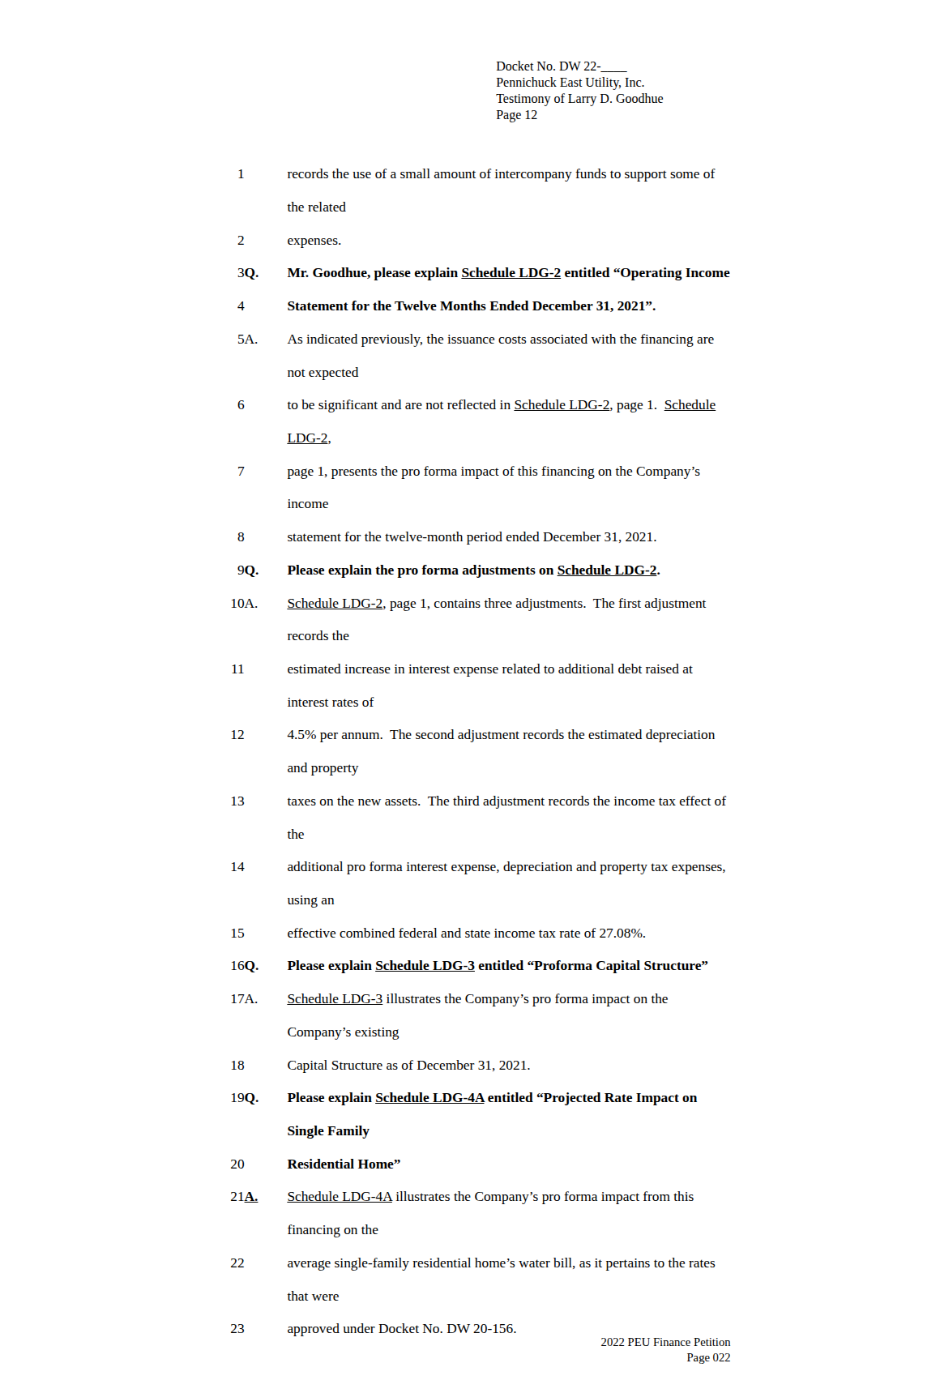Docket No. DW 22-____
Pennichuck East Utility, Inc.
Testimony of Larry D. Goodhue
Page 12
| 1 | | records the use of a small amount of intercompany funds to support some of the related |
| 2 | | expenses. |
| 3 | Q. | Mr. Goodhue, please explain Schedule LDG-2 entitled “Operating Income |
| 4 | | Statement for the Twelve Months Ended December 31, 2021”. |
| 5 | A. | As indicated previously, the issuance costs associated with the financing are not expected |
| 6 | | to be significant and are not reflected in Schedule LDG-2 , page 1. Schedule LDG-2 , |
| 7 | | page 1, presents the pro forma impact of this financing on the Company’s income |
| 8 | | statement for the twelve-month period ended December 31, 2021. |
| 9 | Q. | Please explain the pro forma adjustments on Schedule LDG-2 . |
| 10 | A. | Schedule LDG-2 , page 1, contains three adjustments. The first adjustment records the |
| 11 | | estimated increase in interest expense related to additional debt raised at interest rates of |
| 12 | | 4.5% per annum. The second adjustment records the estimated depreciation and property |
| 13 | | taxes on the new assets. The third adjustment records the income tax effect of the |
| 14 | | additional pro forma interest expense, depreciation and property tax expenses, using an |
| 15 | | effective combined federal and state income tax rate of 27.08%. |
| 16 | Q. | Please explain Schedule LDG-3 entitled “Proforma Capital Structure” |
| 17 | A. | Schedule LDG-3 illustrates the Company’s pro forma impact on the Company’s existing |
| 18 | | Capital Structure as of December 31, 2021. |
| 19 | Q. | Please explain Schedule LDG-4A entitled “Projected Rate Impact on Single Family |
| 20 | | Residential Home” |
| 21 | A. | Schedule LDG-4A illustrates the Company’s pro forma impact from this financing on the |
| 22 | | average single-family residential home’s water bill, as it pertains to the rates that were |
| 23 | | approved under Docket No. DW 20-156. |
2022 PEU Finance Petition
Page 022